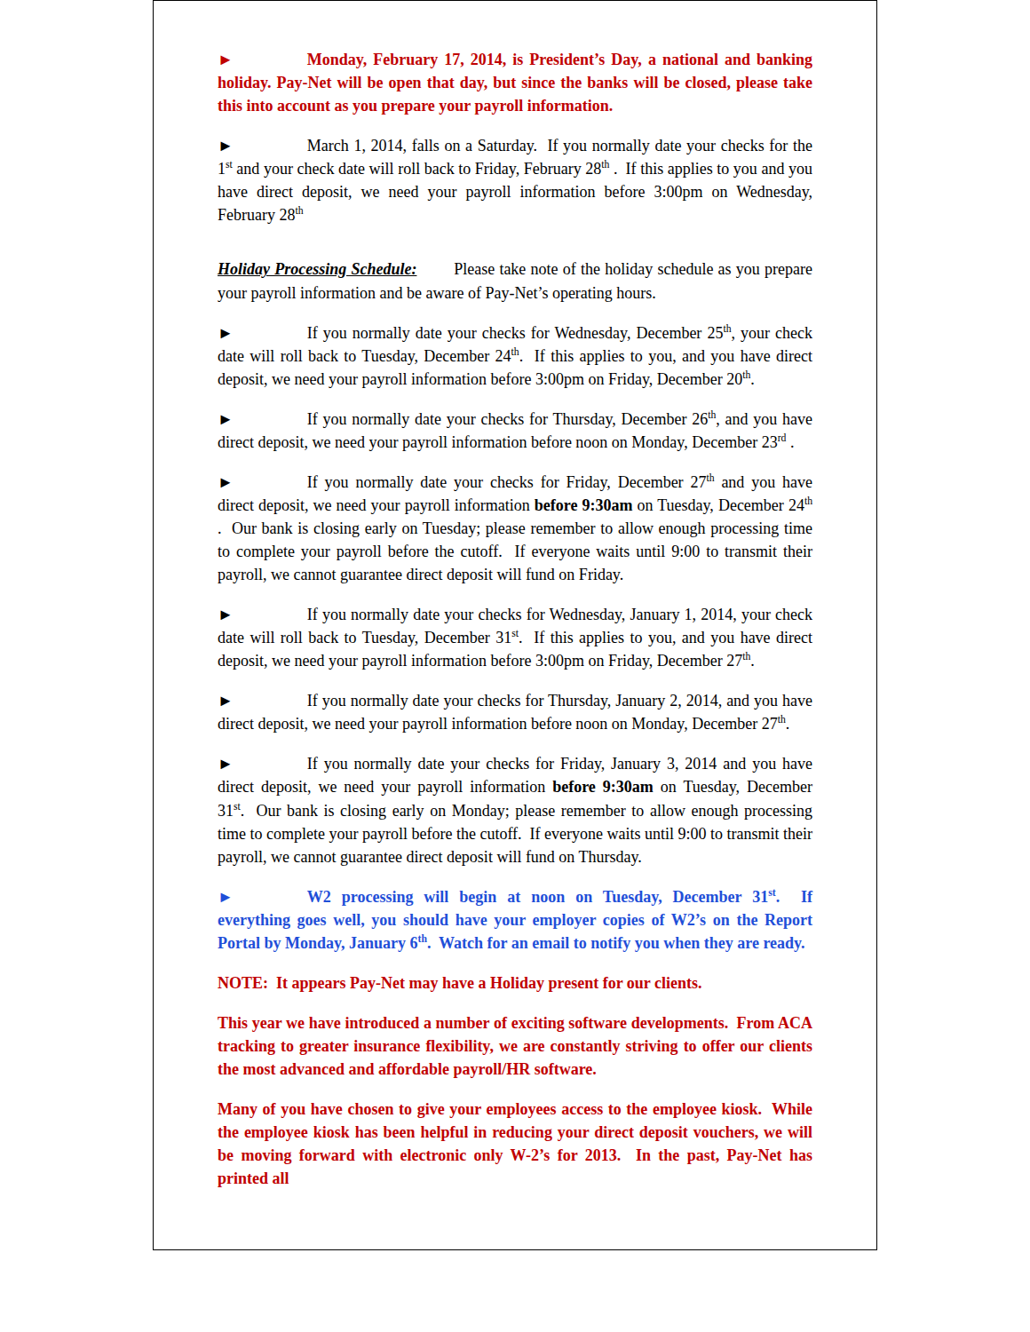►Monday, February 17, 2014, is President’s Day, a national and banking holiday. Pay-Net will be open that day, but since the banks will be closed, please take this into account as you prepare your payroll information.
►March 1, 2014, falls on a Saturday. If you normally date your checks for the 1st and your check date will roll back to Friday, February 28th . If this applies to you and you have direct deposit, we need your payroll information before 3:00pm on Wednesday, February 28th
Holiday Processing Schedule: Please take note of the holiday schedule as you prepare your payroll information and be aware of Pay-Net’s operating hours.
►If you normally date your checks for Wednesday, December 25th, your check date will roll back to Tuesday, December 24th. If this applies to you, and you have direct deposit, we need your payroll information before 3:00pm on Friday, December 20th.
►If you normally date your checks for Thursday, December 26th, and you have direct deposit, we need your payroll information before noon on Monday, December 23rd .
►If you normally date your checks for Friday, December 27th and you have direct deposit, we need your payroll information before 9:30am on Tuesday, December 24th . Our bank is closing early on Tuesday; please remember to allow enough processing time to complete your payroll before the cutoff. If everyone waits until 9:00 to transmit their payroll, we cannot guarantee direct deposit will fund on Friday.
►If you normally date your checks for Wednesday, January 1, 2014, your check date will roll back to Tuesday, December 31st. If this applies to you, and you have direct deposit, we need your payroll information before 3:00pm on Friday, December 27th.
►If you normally date your checks for Thursday, January 2, 2014, and you have direct deposit, we need your payroll information before noon on Monday, December 27th.
►If you normally date your checks for Friday, January 3, 2014 and you have direct deposit, we need your payroll information before 9:30am on Tuesday, December 31st. Our bank is closing early on Monday; please remember to allow enough processing time to complete your payroll before the cutoff. If everyone waits until 9:00 to transmit their payroll, we cannot guarantee direct deposit will fund on Thursday.
►W2 processing will begin at noon on Tuesday, December 31st. If everything goes well, you should have your employer copies of W2’s on the Report Portal by Monday, January 6th. Watch for an email to notify you when they are ready.
NOTE: It appears Pay-Net may have a Holiday present for our clients.
This year we have introduced a number of exciting software developments. From ACA tracking to greater insurance flexibility, we are constantly striving to offer our clients the most advanced and affordable payroll/HR software.
Many of you have chosen to give your employees access to the employee kiosk. While the employee kiosk has been helpful in reducing your direct deposit vouchers, we will be moving forward with electronic only W-2’s for 2013. In the past, Pay-Net has printed all